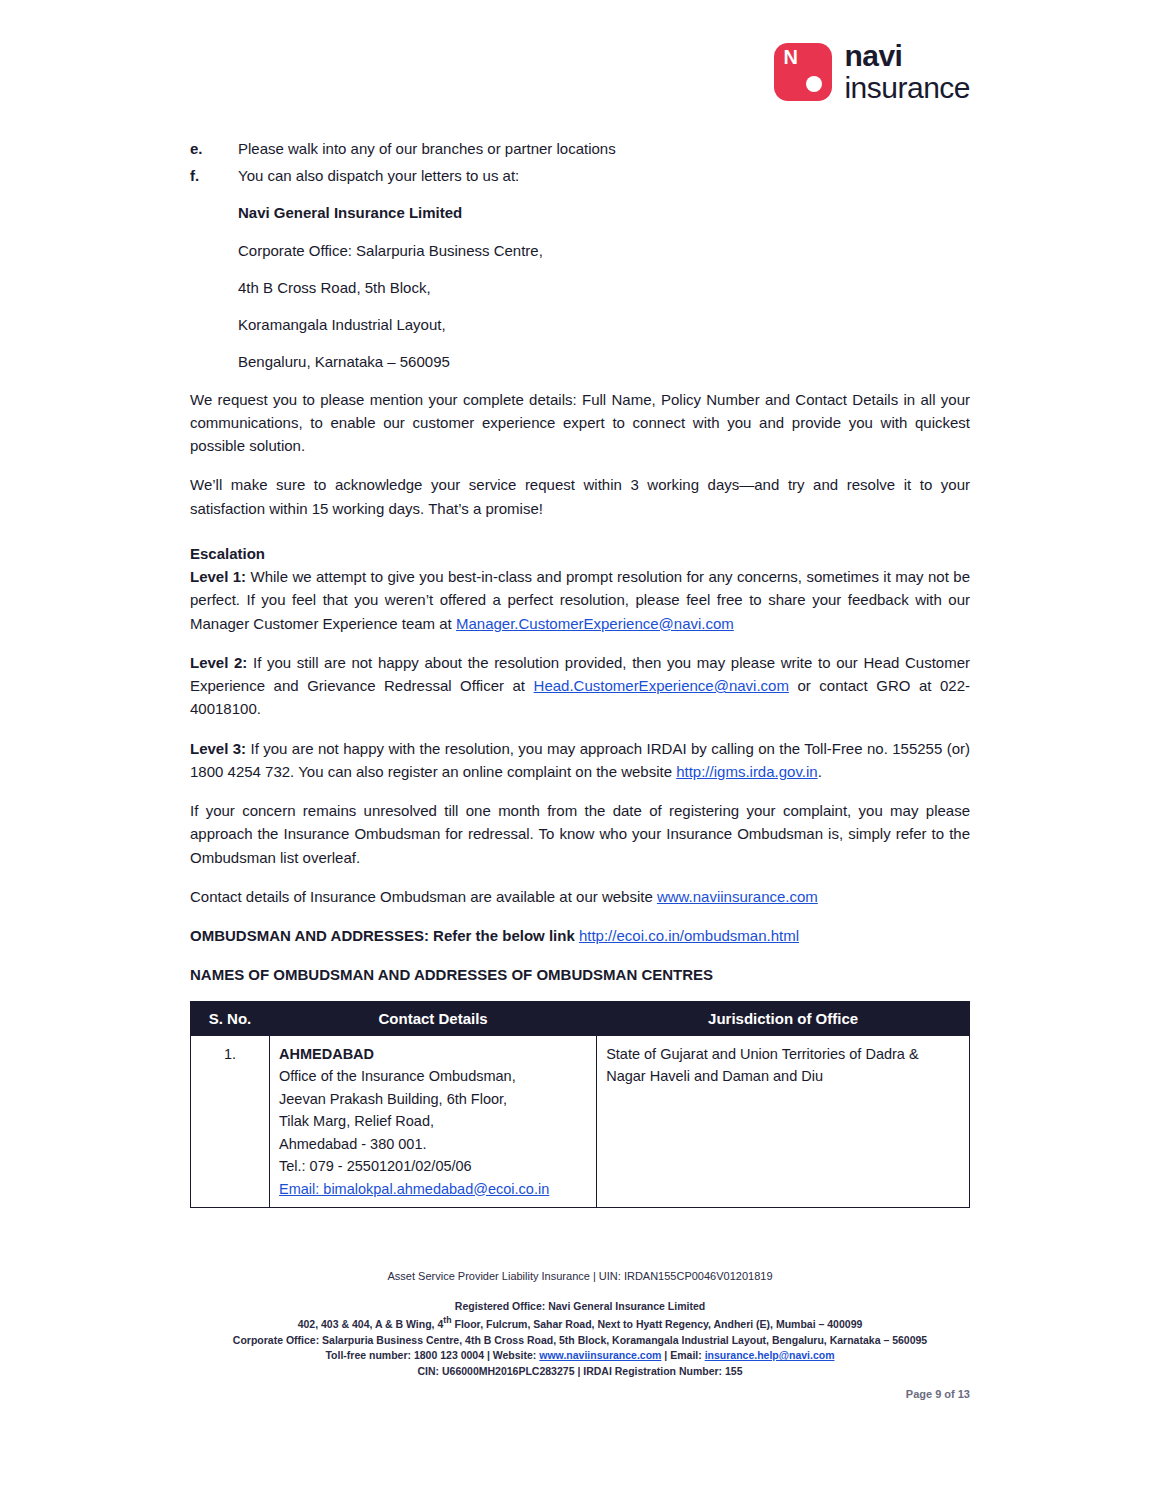navi
insurance
e. Please walk into any of our branches or partner locations
f. You can also dispatch your letters to us at:
Navi General Insurance Limited
Corporate Office: Salarpuria Business Centre,
4th B Cross Road, 5th Block,
Koramangala Industrial Layout,
Bengaluru, Karnataka – 560095
We request you to please mention your complete details: Full Name, Policy Number and Contact Details in all your communications, to enable our customer experience expert to connect with you and provide you with quickest possible solution.
We’ll make sure to acknowledge your service request within 3 working days—and try and resolve it to your satisfaction within 15 working days. That’s a promise!
Escalation
Level 1: While we attempt to give you best-in-class and prompt resolution for any concerns, sometimes it may not be perfect. If you feel that you weren’t offered a perfect resolution, please feel free to share your feedback with our Manager Customer Experience team at Manager.CustomerExperience@navi.com
Level 2: If you still are not happy about the resolution provided, then you may please write to our Head Customer Experience and Grievance Redressal Officer at Head.CustomerExperience@navi.com or contact GRO at 022-40018100.
Level 3: If you are not happy with the resolution, you may approach IRDAI by calling on the Toll-Free no. 155255 (or) 1800 4254 732. You can also register an online complaint on the website http://igms.irda.gov.in.
If your concern remains unresolved till one month from the date of registering your complaint, you may please approach the Insurance Ombudsman for redressal. To know who your Insurance Ombudsman is, simply refer to the Ombudsman list overleaf.
Contact details of Insurance Ombudsman are available at our website www.naviinsurance.com
OMBUDSMAN AND ADDRESSES: Refer the below link http://ecoi.co.in/ombudsman.html
NAMES OF OMBUDSMAN AND ADDRESSES OF OMBUDSMAN CENTRES
| S. No. | Contact Details | Jurisdiction of Office |
| --- | --- | --- |
| 1. | AHMEDABAD Office of the Insurance Ombudsman, Jeevan Prakash Building, 6th Floor, Tilak Marg, Relief Road, Ahmedabad - 380 001. Tel.: 079 - 25501201/02/05/06 Email: bimalokpal.ahmedabad@ecoi.co.in | State of Gujarat and Union Territories of Dadra & Nagar Haveli and Daman and Diu |
Asset Service Provider Liability Insurance | UIN: IRDAN155CP0046V01201819
Registered Office: Navi General Insurance Limited
402, 403 & 404, A & B Wing, 4th Floor, Fulcrum, Sahar Road, Next to Hyatt Regency, Andheri (E), Mumbai – 400099
Corporate Office: Salarpuria Business Centre, 4th B Cross Road, 5th Block, Koramangala Industrial Layout, Bengaluru, Karnataka – 560095
Toll-free number: 1800 123 0004 | Website: www.naviinsurance.com | Email: insurance.help@navi.com
CIN: U66000MH2016PLC283275 | IRDAI Registration Number: 155
Page 9 of 13